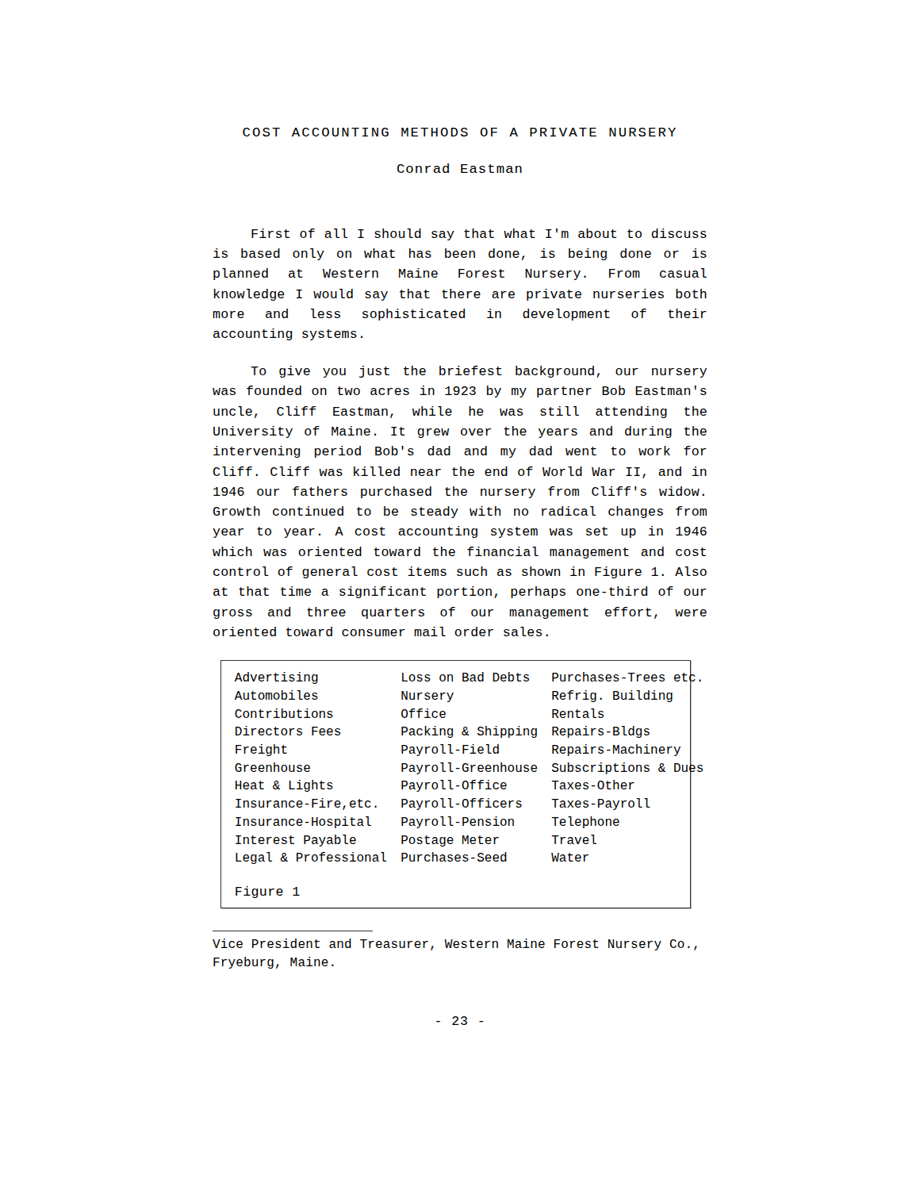COST ACCOUNTING METHODS OF A PRIVATE NURSERY
Conrad Eastman
First of all I should say that what I'm about to discuss is based only on what has been done, is being done or is planned at Western Maine Forest Nursery. From casual knowledge I would say that there are private nurseries both more and less sophisticated in development of their accounting systems.
To give you just the briefest background, our nursery was founded on two acres in 1923 by my partner Bob Eastman's uncle, Cliff Eastman, while he was still attending the University of Maine. It grew over the years and during the intervening period Bob's dad and my dad went to work for Cliff. Cliff was killed near the end of World War II, and in 1946 our fathers purchased the nursery from Cliff's widow. Growth continued to be steady with no radical changes from year to year. A cost accounting system was set up in 1946 which was oriented toward the financial management and cost control of general cost items such as shown in Figure 1. Also at that time a significant portion, perhaps one-third of our gross and three quarters of our management effort, were oriented toward consumer mail order sales.
| Advertising | Loss on Bad Debts | Purchases-Trees etc. |
| Automobiles | Nursery | Refrig. Building |
| Contributions | Office | Rentals |
| Directors Fees | Packing & Shipping | Repairs-Bldgs |
| Freight | Payroll-Field | Repairs-Machinery |
| Greenhouse | Payroll-Greenhouse | Subscriptions & Dues |
| Heat & Lights | Payroll-Office | Taxes-Other |
| Insurance-Fire,etc. | Payroll-Officers | Taxes-Payroll |
| Insurance-Hospital | Payroll-Pension | Telephone |
| Interest Payable | Postage Meter | Travel |
| Legal & Professional | Purchases-Seed | Water |
Figure 1
Vice President and Treasurer, Western Maine Forest Nursery Co., Fryeburg, Maine.
- 23 -